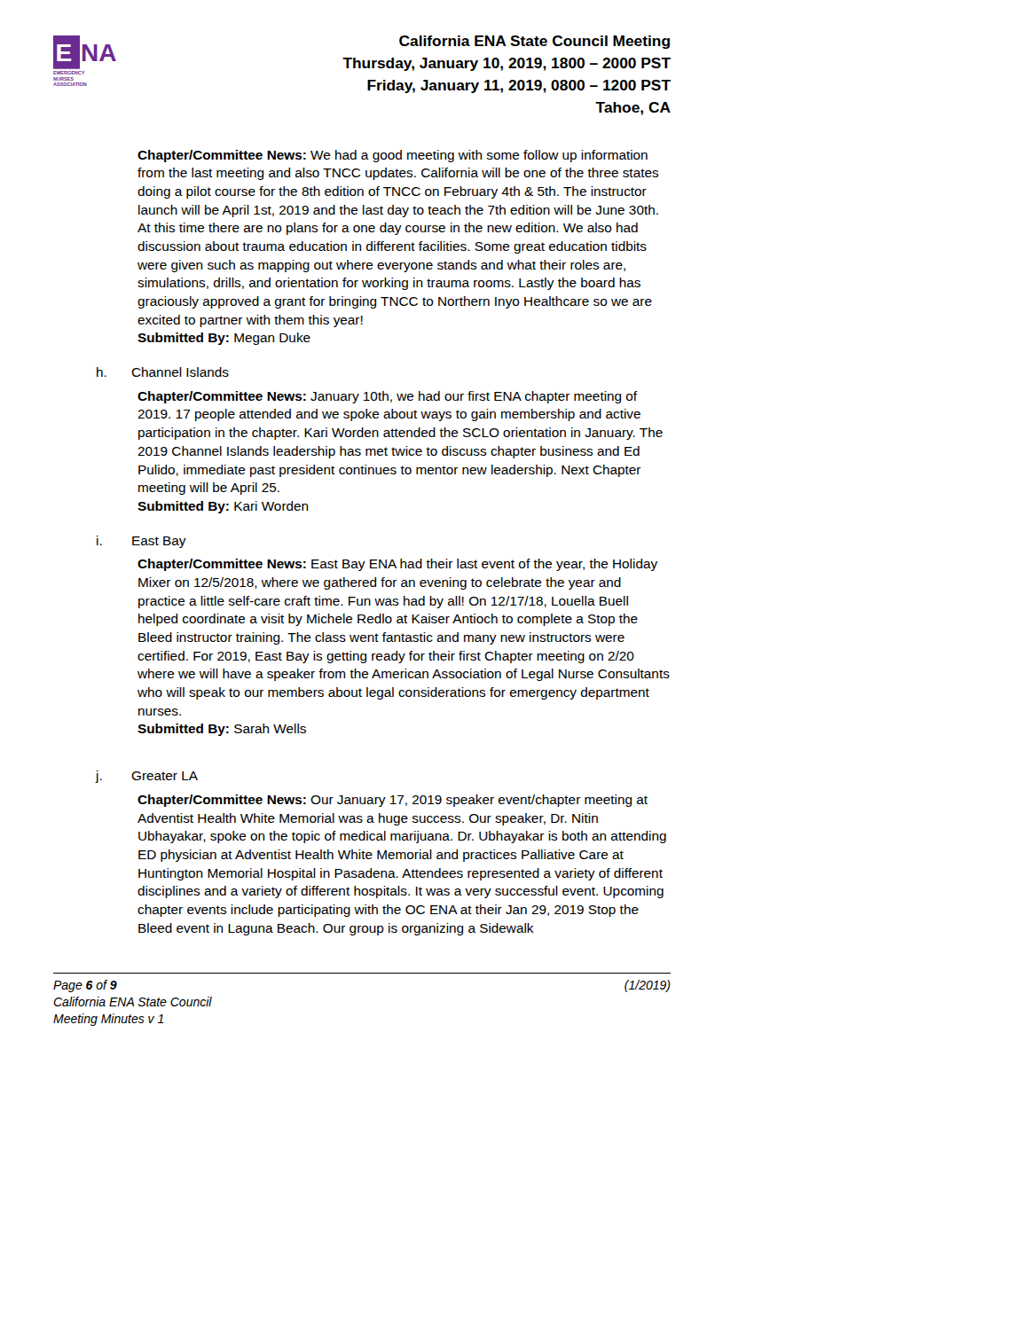E NA EMERGENCY NURSES ASSOCIATION
California ENA State Council Meeting
Thursday, January 10, 2019, 1800 – 2000 PST
Friday, January 11, 2019, 0800 – 1200 PST
Tahoe, CA
Chapter/Committee News: We had a good meeting with some follow up information from the last meeting and also TNCC updates. California will be one of the three states doing a pilot course for the 8th edition of TNCC on February 4th & 5th. The instructor launch will be April 1st, 2019 and the last day to teach the 7th edition will be June 30th. At this time there are no plans for a one day course in the new edition. We also had discussion about trauma education in different facilities. Some great education tidbits were given such as mapping out where everyone stands and what their roles are, simulations, drills, and orientation for working in trauma rooms. Lastly the board has graciously approved a grant for bringing TNCC to Northern Inyo Healthcare so we are excited to partner with them this year!
Submitted By: Megan Duke
h. Channel Islands
Chapter/Committee News: January 10th, we had our first ENA chapter meeting of 2019. 17 people attended and we spoke about ways to gain membership and active participation in the chapter. Kari Worden attended the SCLO orientation in January. The 2019 Channel Islands leadership has met twice to discuss chapter business and Ed Pulido, immediate past president continues to mentor new leadership. Next Chapter meeting will be April 25.
Submitted By: Kari Worden
i. East Bay
Chapter/Committee News: East Bay ENA had their last event of the year, the Holiday Mixer on 12/5/2018, where we gathered for an evening to celebrate the year and practice a little self-care craft time. Fun was had by all! On 12/17/18, Louella Buell helped coordinate a visit by Michele Redlo at Kaiser Antioch to complete a Stop the Bleed instructor training. The class went fantastic and many new instructors were certified. For 2019, East Bay is getting ready for their first Chapter meeting on 2/20 where we will have a speaker from the American Association of Legal Nurse Consultants who will speak to our members about legal considerations for emergency department nurses.
Submitted By: Sarah Wells
j. Greater LA
Chapter/Committee News: Our January 17, 2019 speaker event/chapter meeting at Adventist Health White Memorial was a huge success. Our speaker, Dr. Nitin Ubhayakar, spoke on the topic of medical marijuana. Dr. Ubhayakar is both an attending ED physician at Adventist Health White Memorial and practices Palliative Care at Huntington Memorial Hospital in Pasadena. Attendees represented a variety of different disciplines and a variety of different hospitals. It was a very successful event. Upcoming chapter events include participating with the OC ENA at their Jan 29, 2019 Stop the Bleed event in Laguna Beach. Our group is organizing a Sidewalk
Page 6 of 9
California ENA State Council
Meeting Minutes v 1
(1/2019)